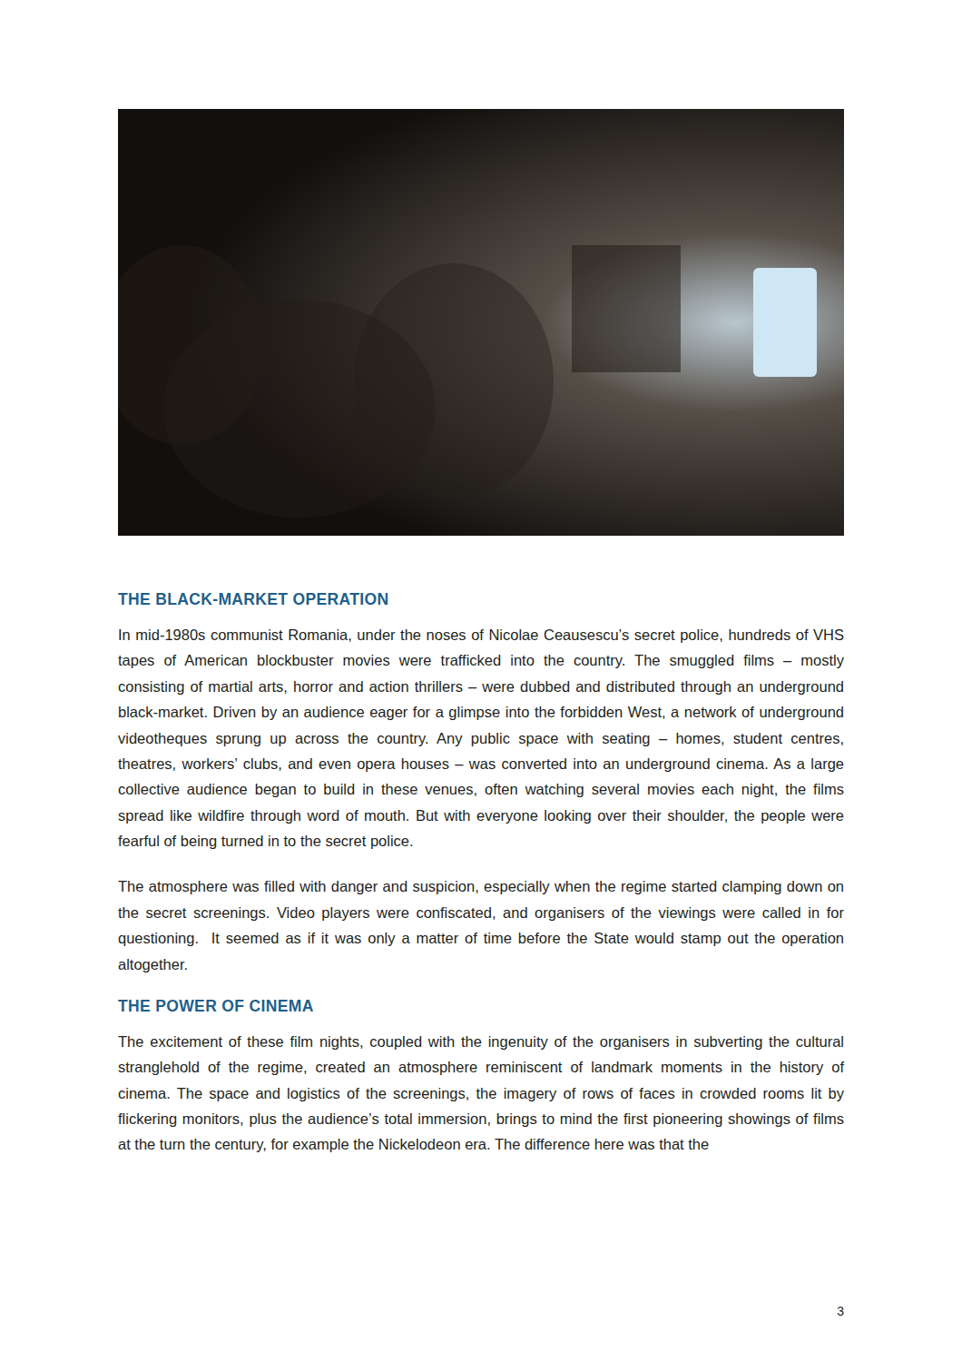The Black-Market Operation
In mid-1980s communist Romania, under the noses of Nicolae Ceausescu’s secret police, hundreds of VHS tapes of American blockbuster movies were trafficked into the country. The smuggled films – mostly consisting of martial arts, horror and action thrillers – were dubbed and distributed through an underground black-market. Driven by an audience eager for a glimpse into the forbidden West, a network of underground videotheques sprung up across the country. Any public space with seating – homes, student centres, theatres, workers’ clubs, and even opera houses – was converted into an underground cinema. As a large collective audience began to build in these venues, often watching several movies each night, the films spread like wildfire through word of mouth. But with everyone looking over their shoulder, the people were fearful of being turned in to the secret police.
The atmosphere was filled with danger and suspicion, especially when the regime started clamping down on the secret screenings. Video players were confiscated, and organisers of the viewings were called in for questioning. It seemed as if it was only a matter of time before the State would stamp out the operation altogether.
The Power of Cinema
The excitement of these film nights, coupled with the ingenuity of the organisers in subverting the cultural stranglehold of the regime, created an atmosphere reminiscent of landmark moments in the history of cinema. The space and logistics of the screenings, the imagery of rows of faces in crowded rooms lit by flickering monitors, plus the audience’s total immersion, brings to mind the first pioneering showings of films at the turn the century, for example the Nickelodeon era. The difference here was that the
3